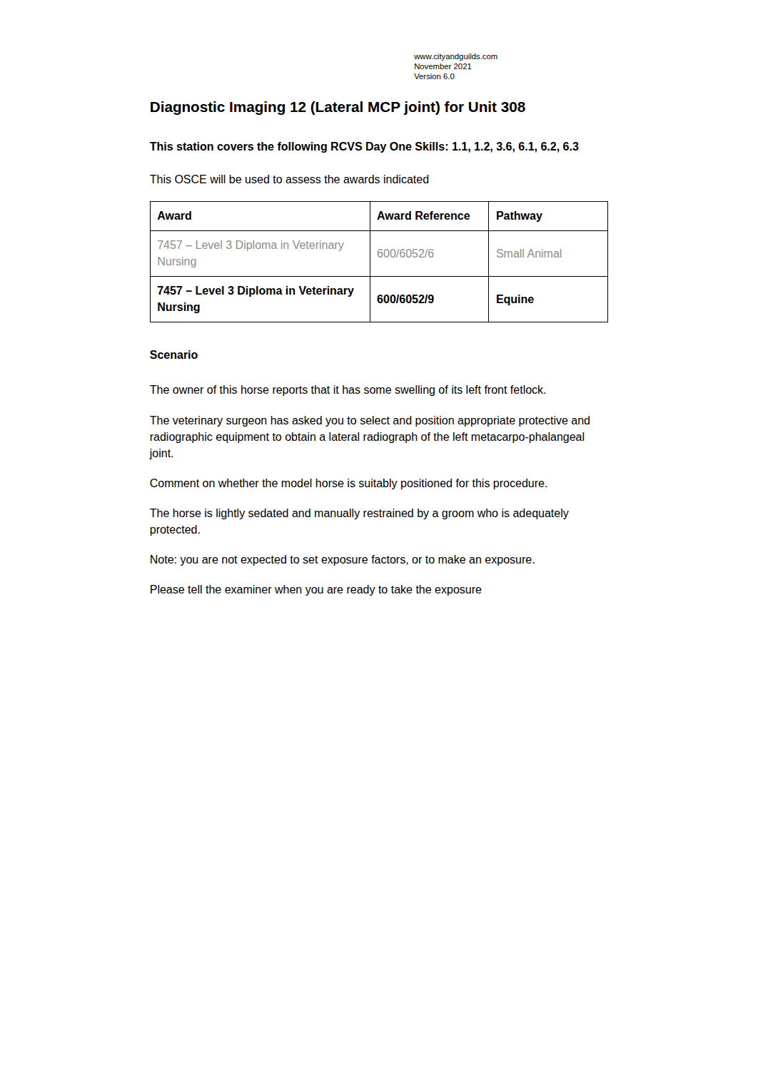www.cityandguilds.com
November 2021
Version 6.0
Diagnostic Imaging 12 (Lateral MCP joint) for Unit 308
This station covers the following RCVS Day One Skills: 1.1, 1.2, 3.6, 6.1, 6.2, 6.3
This OSCE will be used to assess the awards indicated
| Award | Award Reference | Pathway |
| --- | --- | --- |
| 7457 – Level 3 Diploma in Veterinary Nursing | 600/6052/6 | Small Animal |
| 7457 – Level 3 Diploma in Veterinary Nursing | 600/6052/9 | Equine |
Scenario
The owner of this horse reports that it has some swelling of its left front fetlock.
The veterinary surgeon has asked you to select and position appropriate protective and radiographic equipment to obtain a lateral radiograph of the left metacarpo-phalangeal joint.
Comment on whether the model horse is suitably positioned for this procedure.
The horse is lightly sedated and manually restrained by a groom who is adequately protected.
Note: you are not expected to set exposure factors, or to make an exposure.
Please tell the examiner when you are ready to take the exposure